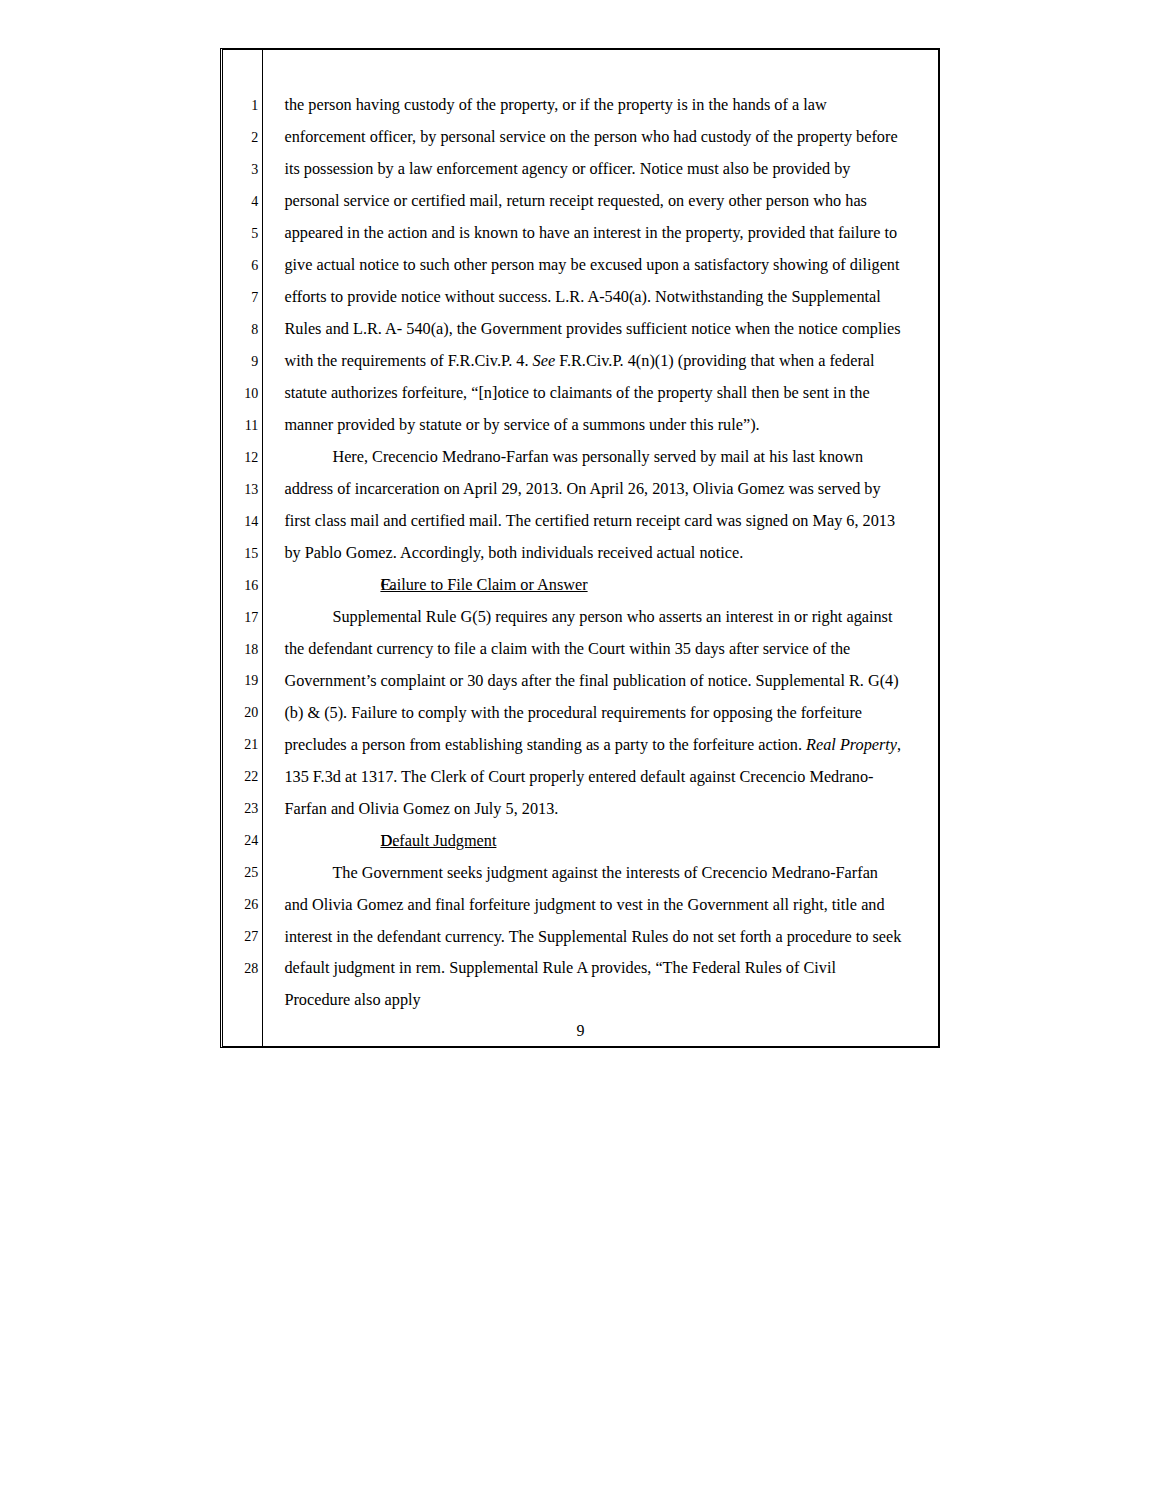1
2
3
4
5
6
7
8
9
10
11
12
13
14
15
16
17
18
19
20
21
22
23
24
25
26
27
28
the person having custody of the property, or if the property is in the hands of a law enforcement officer, by personal service on the person who had custody of the property before its possession by a law enforcement agency or officer. Notice must also be provided by personal service or certified mail, return receipt requested, on every other person who has appeared in the action and is known to have an interest in the property, provided that failure to give actual notice to such other person may be excused upon a satisfactory showing of diligent efforts to provide notice without success. L.R. A-540(a). Notwithstanding the Supplemental Rules and L.R. A- 540(a), the Government provides sufficient notice when the notice complies with the requirements of F.R.Civ.P. 4. See F.R.Civ.P. 4(n)(1) (providing that when a federal statute authorizes forfeiture, “[n]otice to claimants of the property shall then be sent in the manner provided by statute or by service of a summons under this rule”).
Here, Crecencio Medrano-Farfan was personally served by mail at his last known address of incarceration on April 29, 2013. On April 26, 2013, Olivia Gomez was served by first class mail and certified mail. The certified return receipt card was signed on May 6, 2013 by Pablo Gomez. Accordingly, both individuals received actual notice.
C. Failure to File Claim or Answer
Supplemental Rule G(5) requires any person who asserts an interest in or right against the defendant currency to file a claim with the Court within 35 days after service of the Government’s complaint or 30 days after the final publication of notice. Supplemental R. G(4)(b) & (5). Failure to comply with the procedural requirements for opposing the forfeiture precludes a person from establishing standing as a party to the forfeiture action. Real Property, 135 F.3d at 1317. The Clerk of Court properly entered default against Crecencio Medrano-Farfan and Olivia Gomez on July 5, 2013.
D. Default Judgment
The Government seeks judgment against the interests of Crecencio Medrano-Farfan and Olivia Gomez and final forfeiture judgment to vest in the Government all right, title and interest in the defendant currency. The Supplemental Rules do not set forth a procedure to seek default judgment in rem. Supplemental Rule A provides, “The Federal Rules of Civil Procedure also apply
9